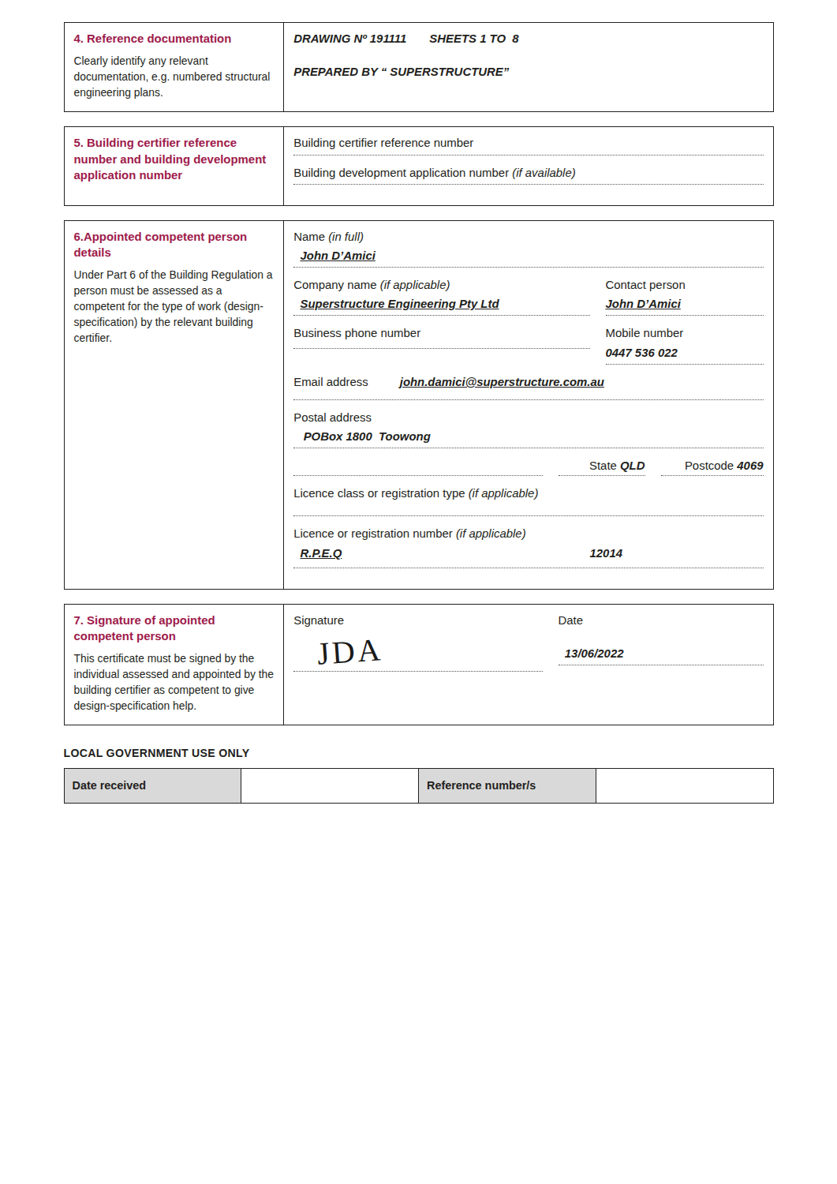| 4. Reference documentation Clearly identify any relevant documentation, e.g. numbered structural engineering plans. | DRAWING Nº 191111 SHEETS 1 TO 8 PREPARED BY “ SUPERSTRUCTURE” |
| 5. Building certifier reference number and building development application number | Building certifier reference number Building development application number (if available) |
| 6.Appointed competent person details Under Part 6 of the Building Regulation a person must be assessed as a competent for the type of work (design-specification) by the relevant building certifier. | Name (in full) John D’Amici Company name (if applicable) Contact person Superstructure Engineering Pty Ltd John D’Amici Business phone number Mobile number 0447 536 022 Email address john.damici@superstructure.com.au Postal address POBox 1800 Toowong State QLD Postcode 4069 Licence class or registration type (if applicable) Licence or registration number (if applicable) R.P.E.Q 12014 |
| 7. Signature of appointed competent person This certificate must be signed by the individual assessed and appointed by the building certifier as competent to give design-specification help. | Signature J D A Date 13/06/2022 |
LOCAL GOVERNMENT USE ONLY
| Date received | | Reference number/s | |